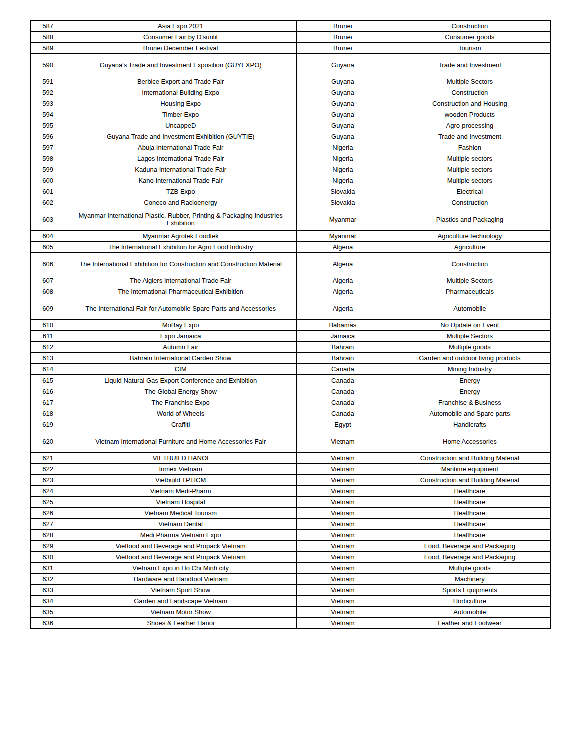| 587 | Asia Expo 2021 | Brunei | Construction |
| 588 | Consumer Fair by D'sunlit | Brunei | Consumer goods |
| 589 | Brunei December Festival | Brunei | Tourism |
| 590 | Guyana's Trade and Investment Exposition (GUYEXPO) | Guyana | Trade and Investment |
| 591 | Berbice Export and Trade Fair | Guyana | Multiple Sectors |
| 592 | International Building Expo | Guyana | Construction |
| 593 | Housing Expo | Guyana | Construction and Housing |
| 594 | Timber Expo | Guyana | wooden Products |
| 595 | UncappeD | Guyana | Agro-processing |
| 596 | Guyana Trade and Investment Exhibition (GUYTIE) | Guyana | Trade and Investment |
| 597 | Abuja International Trade Fair | Nigeria | Fashion |
| 598 | Lagos International Trade Fair | Nigeria | Multiple sectors |
| 599 | Kaduna International Trade Fair | Nigeria | Multiple sectors |
| 600 | Kano International Trade Fair | Nigeria | Multiple sectors |
| 601 | TZB Expo | Slovakia | Electrical |
| 602 | Coneco and Racioenergy | Slovakia | Construction |
| 603 | Myanmar International Plastic, Rubber, Printing & Packaging Industries Exhibition | Myanmar | Plastics and Packaging |
| 604 | Myanmar Agrotek Foodtek | Myanmar | Agriculture technology |
| 605 | The International Exhibition for Agro Food Industry | Algeria | Agriculture |
| 606 | The International Exhibition for Construction and Construction Material | Algeria | Construction |
| 607 | The Algiers International Trade Fair | Algeria | Multiple Sectors |
| 608 | The International Pharmaceutical Exhibition | Algeria | Pharmaceuticals |
| 609 | The International Fair for Automobile Spare Parts and Accessories | Algeria | Automobile |
| 610 | MoBay Expo | Bahamas | No Update on Event |
| 611 | Expo Jamaica | Jamaica | Multiple Sectors |
| 612 | Autumn Fair | Bahrain | Multiple goods |
| 613 | Bahrain International Garden Show | Bahrain | Garden and outdoor living products |
| 614 | CIM | Canada | Mining Industry |
| 615 | Liquid Natural Gas Export Conference and Exhibition | Canada | Energy |
| 616 | The Global Energy Show | Canada | Energy |
| 617 | The Franchise Expo | Canada | Franchise & Business |
| 618 | World of Wheels | Canada | Automobile and Spare parts |
| 619 | Craffiti | Egypt | Handicrafts |
| 620 | Vietnam International Furniture and Home Accessories Fair | Vietnam | Home Accessories |
| 621 | VIETBUILD HANOI | Vietnam | Construction and Building Material |
| 622 | Inmex Vietnam | Vietnam | Maritime equipment |
| 623 | Vietbuild TP.HCM | Vietnam | Construction and Building Material |
| 624 | Vietnam Medi-Pharm | Vietnam | Healthcare |
| 625 | Vietnam Hospital | Vietnam | Healthcare |
| 626 | Vietnam Medical Tourism | Vietnam | Healthcare |
| 627 | Vietnam Dental | Vietnam | Healthcare |
| 628 | Medi Pharma Vietnam Expo | Vietnam | Healthcare |
| 629 | Vietfood and Beverage and Propack Vietnam | Vietnam | Food, Beverage and Packaging |
| 630 | Vietfood and Beverage and Propack Vietnam | Vietnam | Food, Beverage and Packaging |
| 631 | Vietnam Expo in Ho Chi Minh city | Vietnam | Multiple goods |
| 632 | Hardware and Handtool Vietnam | Vietnam | Machinery |
| 633 | Vietnam Sport Show | Vietnam | Sports Equipments |
| 634 | Garden and Landscape Vietnam | Vietnam | Horticulture |
| 635 | Vietnam Motor Show | Vietnam | Automobile |
| 636 | Shoes & Leather Hanoi | Vietnam | Leather and Footwear |